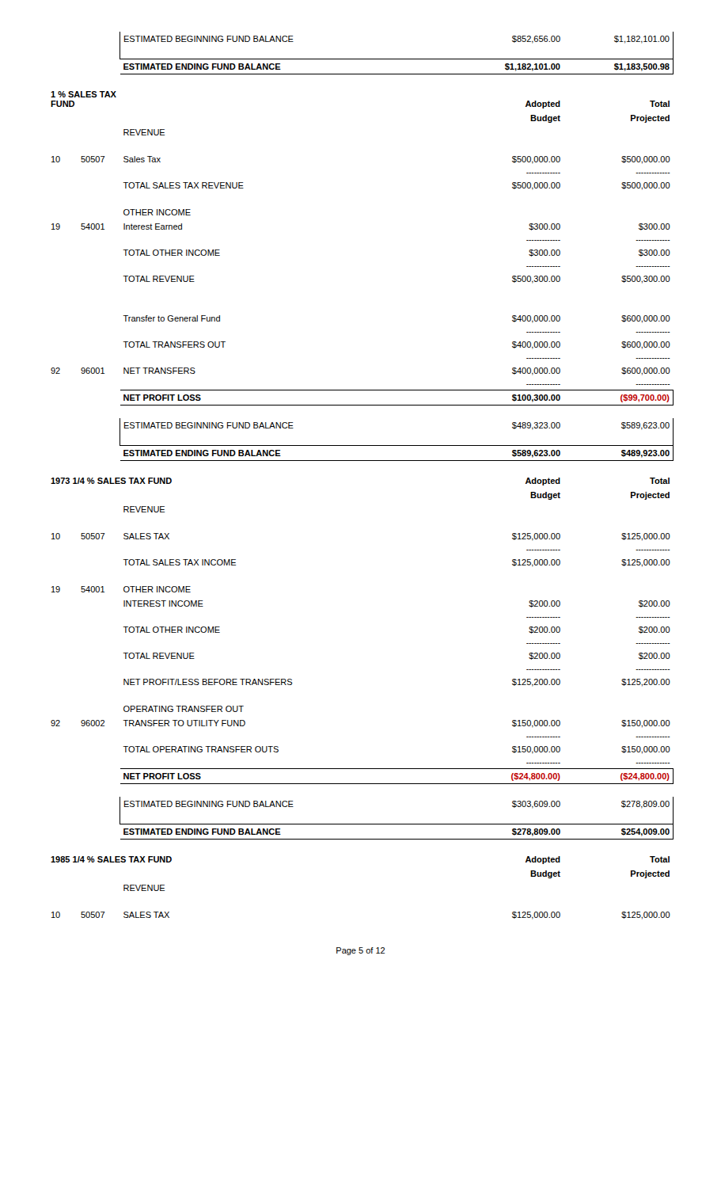| | | ESTIMATED BEGINNING FUND BALANCE | $852,656.00 | $1,182,101.00 |
| | | ESTIMATED ENDING FUND BALANCE | $1,182,101.00 | $1,183,500.98 |
| 1 % SALES TAX FUND | | Adopted | Total |
| | Budget | Projected |
| | REVENUE | | |
| 10 | 50507 | Sales Tax | $500,000.00 | $500,000.00 |
| | ------------- | ------------- |
| | TOTAL SALES TAX REVENUE | $500,000.00 | $500,000.00 |
| | OTHER INCOME | | |
| 19 | 54001 | Interest Earned | $300.00 | $300.00 |
| | ------------- | ------------- |
| | TOTAL OTHER INCOME | $300.00 | $300.00 |
| | ------------- | ------------- |
| | TOTAL REVENUE | $500,300.00 | $500,300.00 |
| | Transfer to General Fund | $400,000.00 | $600,000.00 |
| | ------------- | ------------- |
| | TOTAL TRANSFERS OUT | $400,000.00 | $600,000.00 |
| | ------------- | ------------- |
| 92 | 96001 | NET TRANSFERS | $400,000.00 | $600,000.00 |
| | ------------- | ------------- |
| | | NET PROFIT LOSS | $100,300.00 | ($99,700.00) |
| | ESTIMATED BEGINNING FUND BALANCE | $489,323.00 | $589,623.00 |
| | | ESTIMATED ENDING FUND BALANCE | $589,623.00 | $489,923.00 |
| 1973 1/4 % SALES TAX FUND | Adopted | Total |
| | Budget | Projected |
| | REVENUE | | |
| 10 | 50507 | SALES TAX | $125,000.00 | $125,000.00 |
| | ------------- | ------------- |
| | TOTAL SALES TAX INCOME | $125,000.00 | $125,000.00 |
| 19 | 54001 | OTHER INCOME | | |
| | INTEREST INCOME | $200.00 | $200.00 |
| | ------------- | ------------- |
| | TOTAL OTHER INCOME | $200.00 | $200.00 |
| | ------------- | ------------- |
| | TOTAL REVENUE | $200.00 | $200.00 |
| | ------------- | ------------- |
| | NET PROFIT/LESS BEFORE TRANSFERS | $125,200.00 | $125,200.00 |
| | OPERATING TRANSFER OUT | | |
| 92 | 96002 | TRANSFER TO UTILITY FUND | $150,000.00 | $150,000.00 |
| | ------------- | ------------- |
| | TOTAL OPERATING TRANSFER OUTS | $150,000.00 | $150,000.00 |
| | ------------- | ------------- |
| | | NET PROFIT LOSS | ($24,800.00) | ($24,800.00) |
| | ESTIMATED BEGINNING FUND BALANCE | $303,609.00 | $278,809.00 |
| | | ESTIMATED ENDING FUND BALANCE | $278,809.00 | $254,009.00 |
| 1985 1/4 % SALES TAX FUND | Adopted | Total |
| | Budget | Projected |
| | REVENUE | | |
| 10 | 50507 | SALES TAX | $125,000.00 | $125,000.00 |
Page 5 of 12